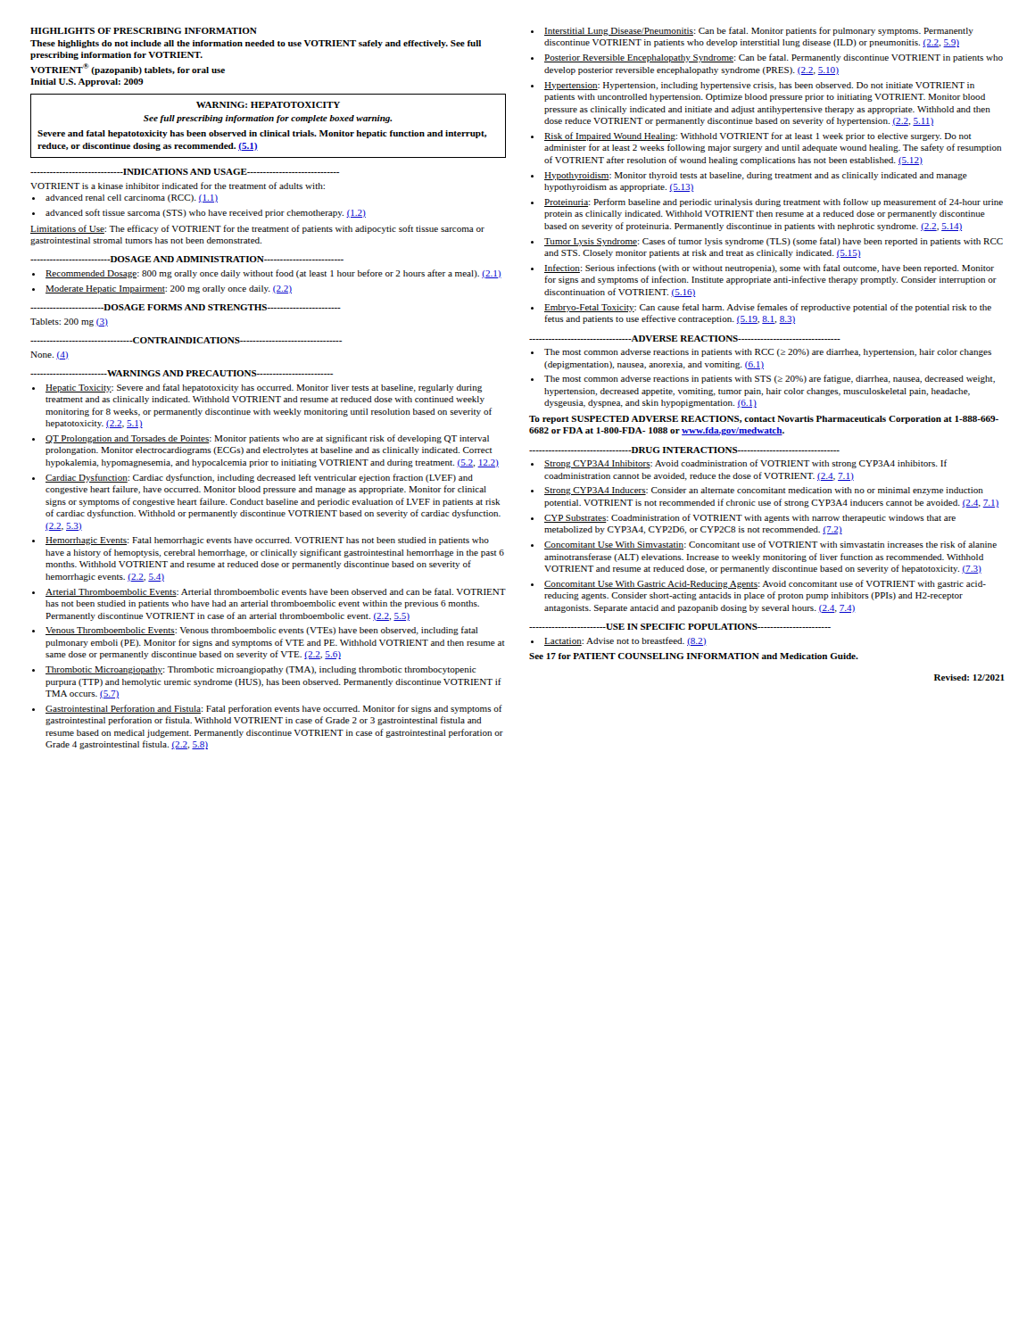HIGHLIGHTS OF PRESCRIBING INFORMATION
These highlights do not include all the information needed to use VOTRIENT safely and effectively. See full prescribing information for VOTRIENT.
VOTRIENT® (pazopanib) tablets, for oral use
Initial U.S. Approval: 2009
WARNING: HEPATOTOXICITY
See full prescribing information for complete boxed warning.
Severe and fatal hepatotoxicity has been observed in clinical trials. Monitor hepatic function and interrupt, reduce, or discontinue dosing as recommended. (5.1)
-----------------------------INDICATIONS AND USAGE-----------------------------
VOTRIENT is a kinase inhibitor indicated for the treatment of adults with:
advanced renal cell carcinoma (RCC). (1.1)
advanced soft tissue sarcoma (STS) who have received prior chemotherapy. (1.2)
Limitations of Use: The efficacy of VOTRIENT for the treatment of patients with adipocytic soft tissue sarcoma or gastrointestinal stromal tumors has not been demonstrated.
-------------------------DOSAGE AND ADMINISTRATION-------------------------
Recommended Dosage: 800 mg orally once daily without food (at least 1 hour before or 2 hours after a meal). (2.1)
Moderate Hepatic Impairment: 200 mg orally once daily. (2.2)
-----------------------DOSAGE FORMS AND STRENGTHS-----------------------
Tablets: 200 mg (3)
--------------------------------CONTRAINDICATIONS--------------------------------
None. (4)
------------------------WARNINGS AND PRECAUTIONS------------------------
Hepatic Toxicity: Severe and fatal hepatotoxicity has occurred. Monitor liver tests at baseline, regularly during treatment and as clinically indicated. Withhold VOTRIENT and resume at reduced dose with continued weekly monitoring for 8 weeks, or permanently discontinue with weekly monitoring until resolution based on severity of hepatotoxicity. (2.2, 5.1)
QT Prolongation and Torsades de Pointes: Monitor patients who are at significant risk of developing QT interval prolongation. Monitor electrocardiograms (ECGs) and electrolytes at baseline and as clinically indicated. Correct hypokalemia, hypomagnesemia, and hypocalcemia prior to initiating VOTRIENT and during treatment. (5.2, 12.2)
Cardiac Dysfunction: Cardiac dysfunction, including decreased left ventricular ejection fraction (LVEF) and congestive heart failure, have occurred. Monitor blood pressure and manage as appropriate. Monitor for clinical signs or symptoms of congestive heart failure. Conduct baseline and periodic evaluation of LVEF in patients at risk of cardiac dysfunction. Withhold or permanently discontinue VOTRIENT based on severity of cardiac dysfunction. (2.2, 5.3)
Hemorrhagic Events: Fatal hemorrhagic events have occurred. VOTRIENT has not been studied in patients who have a history of hemoptysis, cerebral hemorrhage, or clinically significant gastrointestinal hemorrhage in the past 6 months. Withhold VOTRIENT and resume at reduced dose or permanently discontinue based on severity of hemorrhagic events. (2.2, 5.4)
Arterial Thromboembolic Events: Arterial thromboembolic events have been observed and can be fatal. VOTRIENT has not been studied in patients who have had an arterial thromboembolic event within the previous 6 months. Permanently discontinue VOTRIENT in case of an arterial thromboembolic event. (2.2, 5.5)
Venous Thromboembolic Events: Venous thromboembolic events (VTEs) have been observed, including fatal pulmonary emboli (PE). Monitor for signs and symptoms of VTE and PE. Withhold VOTRIENT and then resume at same dose or permanently discontinue based on severity of VTE. (2.2, 5.6)
Thrombotic Microangiopathy: Thrombotic microangiopathy (TMA), including thrombotic thrombocytopenic purpura (TTP) and hemolytic uremic syndrome (HUS), has been observed. Permanently discontinue VOTRIENT if TMA occurs. (5.7)
Gastrointestinal Perforation and Fistula: Fatal perforation events have occurred. Monitor for signs and symptoms of gastrointestinal perforation or fistula. Withhold VOTRIENT in case of Grade 2 or 3 gastrointestinal fistula and resume based on medical judgement. Permanently discontinue VOTRIENT in case of gastrointestinal perforation or Grade 4 gastrointestinal fistula. (2.2, 5.8)
Interstitial Lung Disease/Pneumonitis: Can be fatal. Monitor patients for pulmonary symptoms. Permanently discontinue VOTRIENT in patients who develop interstitial lung disease (ILD) or pneumonitis. (2.2, 5.9)
Posterior Reversible Encephalopathy Syndrome: Can be fatal. Permanently discontinue VOTRIENT in patients who develop posterior reversible encephalopathy syndrome (PRES). (2.2, 5.10)
Hypertension: Hypertension, including hypertensive crisis, has been observed. Do not initiate VOTRIENT in patients with uncontrolled hypertension. Optimize blood pressure prior to initiating VOTRIENT. Monitor blood pressure as clinically indicated and initiate and adjust antihypertensive therapy as appropriate. Withhold and then dose reduce VOTRIENT or permanently discontinue based on severity of hypertension. (2.2, 5.11)
Risk of Impaired Wound Healing: Withhold VOTRIENT for at least 1 week prior to elective surgery. Do not administer for at least 2 weeks following major surgery and until adequate wound healing. The safety of resumption of VOTRIENT after resolution of wound healing complications has not been established. (5.12)
Hypothyroidism: Monitor thyroid tests at baseline, during treatment and as clinically indicated and manage hypothyroidism as appropriate. (5.13)
Proteinuria: Perform baseline and periodic urinalysis during treatment with follow up measurement of 24-hour urine protein as clinically indicated. Withhold VOTRIENT then resume at a reduced dose or permanently discontinue based on severity of proteinuria. Permanently discontinue in patients with nephrotic syndrome. (2.2, 5.14)
Tumor Lysis Syndrome: Cases of tumor lysis syndrome (TLS) (some fatal) have been reported in patients with RCC and STS. Closely monitor patients at risk and treat as clinically indicated. (5.15)
Infection: Serious infections (with or without neutropenia), some with fatal outcome, have been reported. Monitor for signs and symptoms of infection. Institute appropriate anti-infective therapy promptly. Consider interruption or discontinuation of VOTRIENT. (5.16)
Embryo-Fetal Toxicity: Can cause fetal harm. Advise females of reproductive potential of the potential risk to the fetus and patients to use effective contraception. (5.19, 8.1, 8.3)
--------------------------------ADVERSE REACTIONS--------------------------------
The most common adverse reactions in patients with RCC (≥ 20%) are diarrhea, hypertension, hair color changes (depigmentation), nausea, anorexia, and vomiting. (6.1)
The most common adverse reactions in patients with STS (≥ 20%) are fatigue, diarrhea, nausea, decreased weight, hypertension, decreased appetite, vomiting, tumor pain, hair color changes, musculoskeletal pain, headache, dysgeusia, dyspnea, and skin hypopigmentation. (6.1)
To report SUSPECTED ADVERSE REACTIONS, contact Novartis Pharmaceuticals Corporation at 1-888-669-6682 or FDA at 1-800-FDA- 1088 or www.fda.gov/medwatch.
--------------------------------DRUG INTERACTIONS--------------------------------
Strong CYP3A4 Inhibitors: Avoid coadministration of VOTRIENT with strong CYP3A4 inhibitors. If coadministration cannot be avoided, reduce the dose of VOTRIENT. (2.4, 7.1)
Strong CYP3A4 Inducers: Consider an alternate concomitant medication with no or minimal enzyme induction potential. VOTRIENT is not recommended if chronic use of strong CYP3A4 inducers cannot be avoided. (2.4, 7.1)
CYP Substrates: Coadministration of VOTRIENT with agents with narrow therapeutic windows that are metabolized by CYP3A4, CYP2D6, or CYP2C8 is not recommended. (7.2)
Concomitant Use With Simvastatin: Concomitant use of VOTRIENT with simvastatin increases the risk of alanine aminotransferase (ALT) elevations. Increase to weekly monitoring of liver function as recommended. Withhold VOTRIENT and resume at reduced dose, or permanently discontinue based on severity of hepatotoxicity. (7.3)
Concomitant Use With Gastric Acid-Reducing Agents: Avoid concomitant use of VOTRIENT with gastric acid-reducing agents. Consider short-acting antacids in place of proton pump inhibitors (PPIs) and H2-receptor antagonists. Separate antacid and pazopanib dosing by several hours. (2.4, 7.4)
------------------------USE IN SPECIFIC POPULATIONS-----------------------
Lactation: Advise not to breastfeed. (8.2)
See 17 for PATIENT COUNSELING INFORMATION and Medication Guide.
Revised: 12/2021